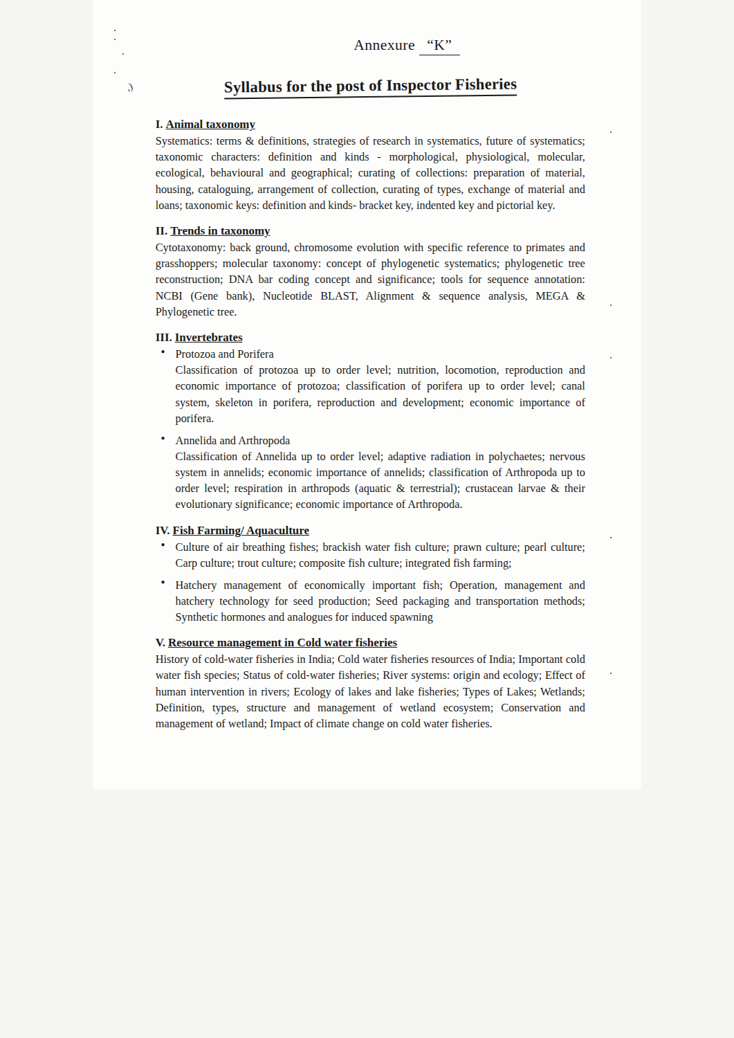,)
Annexure “K”
Syllabus for the post of Inspector Fisheries
I. Animal taxonomy
Systematics: terms & definitions, strategies of research in systematics, future of systematics; taxonomic characters: definition and kinds - morphological, physiological, molecular, ecological, behavioural and geographical; curating of collections: preparation of material, housing, cataloguing, arrangement of collection, curating of types, exchange of material and loans; taxonomic keys: definition and kinds- bracket key, indented key and pictorial key.
II. Trends in taxonomy
Cytotaxonomy: back ground, chromosome evolution with specific reference to primates and grasshoppers; molecular taxonomy: concept of phylogenetic systematics; phylogenetic tree reconstruction; DNA bar coding concept and significance; tools for sequence annotation: NCBI (Gene bank), Nucleotide BLAST, Alignment & sequence analysis, MEGA & Phylogenetic tree.
III. Invertebrates
Protozoa and Porifera
Classification of protozoa up to order level; nutrition, locomotion, reproduction and economic importance of protozoa; classification of porifera up to order level; canal system, skeleton in porifera, reproduction and development; economic importance of porifera.
Annelida and Arthropoda
Classification of Annelida up to order level; adaptive radiation in polychaetes; nervous system in annelids; economic importance of annelids; classification of Arthropoda up to order level; respiration in arthropods (aquatic & terrestrial); crustacean larvae & their evolutionary significance; economic importance of Arthropoda.
IV. Fish Farming/ Aquaculture
Culture of air breathing fishes; brackish water fish culture; prawn culture; pearl culture; Carp culture; trout culture; composite fish culture; integrated fish farming;
Hatchery management of economically important fish; Operation, management and hatchery technology for seed production; Seed packaging and transportation methods; Synthetic hormones and analogues for induced spawning
V. Resource management in Cold water fisheries
History of cold-water fisheries in India; Cold water fisheries resources of India; Important cold water fish species; Status of cold-water fisheries; River systems: origin and ecology; Effect of human intervention in rivers; Ecology of lakes and lake fisheries; Types of Lakes; Wetlands; Definition, types, structure and management of wetland ecosystem; Conservation and management of wetland; Impact of climate change on cold water fisheries.